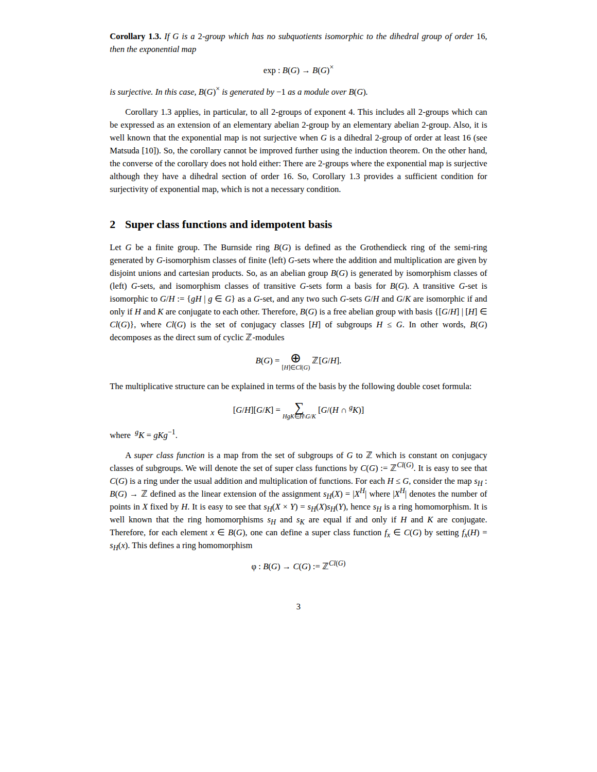Corollary 1.3. If G is a 2-group which has no subquotients isomorphic to the dihedral group of order 16, then the exponential map
exp : B(G) → B(G)×
is surjective. In this case, B(G)× is generated by −1 as a module over B(G).
Corollary 1.3 applies, in particular, to all 2-groups of exponent 4. This includes all 2-groups which can be expressed as an extension of an elementary abelian 2-group by an elementary abelian 2-group. Also, it is well known that the exponential map is not surjective when G is a dihedral 2-group of order at least 16 (see Matsuda [10]). So, the corollary cannot be improved further using the induction theorem. On the other hand, the converse of the corollary does not hold either: There are 2-groups where the exponential map is surjective although they have a dihedral section of order 16. So, Corollary 1.3 provides a sufficient condition for surjectivity of exponential map, which is not a necessary condition.
2 Super class functions and idempotent basis
Let G be a finite group. The Burnside ring B(G) is defined as the Grothendieck ring of the semi-ring generated by G-isomorphism classes of finite (left) G-sets where the addition and multiplication are given by disjoint unions and cartesian products. So, as an abelian group B(G) is generated by isomorphism classes of (left) G-sets, and isomorphism classes of transitive G-sets form a basis for B(G). A transitive G-set is isomorphic to G/H := {gH | g ∈ G} as a G-set, and any two such G-sets G/H and G/K are isomorphic if and only if H and K are conjugate to each other. Therefore, B(G) is a free abelian group with basis {[G/H] | [H] ∈ Cl(G)}, where Cl(G) is the set of conjugacy classes [H] of subgroups H ≤ G. In other words, B(G) decomposes as the direct sum of cyclic ℤ-modules
B(G) = ⊕[H]∈Cl(G) ℤ[G/H].
The multiplicative structure can be explained in terms of the basis by the following double coset formula:
[G/H][G/K] = ∑HgK∈H\G/K [G/(H ∩ gK)]
where gK = gKg−1.
A super class function is a map from the set of subgroups of G to ℤ which is constant on conjugacy classes of subgroups. We will denote the set of super class functions by C(G) := ℤCl(G). It is easy to see that C(G) is a ring under the usual addition and multiplication of functions. For each H ≤ G, consider the map sH : B(G) → ℤ defined as the linear extension of the assignment sH(X) = |XH| where |XH| denotes the number of points in X fixed by H. It is easy to see that sH(X × Y) = sH(X)sH(Y), hence sH is a ring homomorphism. It is well known that the ring homomorphisms sH and sK are equal if and only if H and K are conjugate. Therefore, for each element x ∈ B(G), one can define a super class function fx ∈ C(G) by setting fx(H) = sH(x). This defines a ring homomorphism
φ : B(G) → C(G) := ℤCl(G)
3